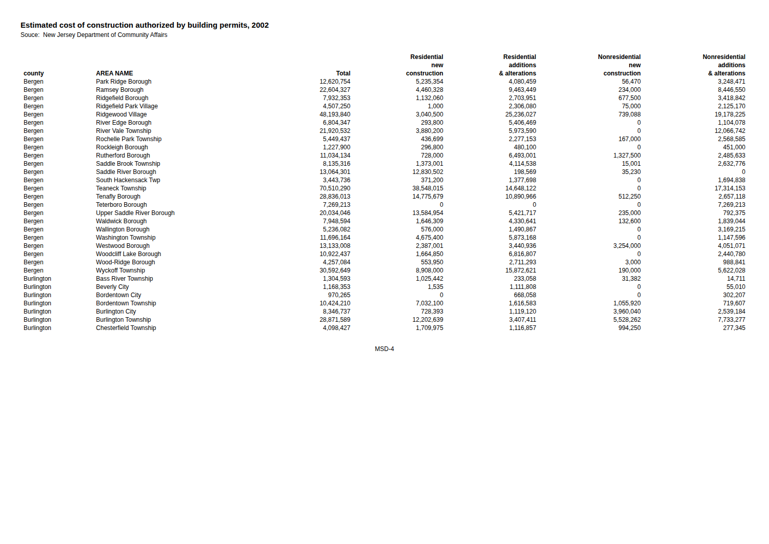Estimated cost of construction authorized by building permits, 2002
Souce: New Jersey Department of Community Affairs
| | | | Residential | Residential | Nonresidential | Nonresidential |
| --- | --- | --- | --- | --- | --- | --- |
| | | | new | additions | new | additions |
| county | AREA NAME | Total | construction | & alterations | construction | & alterations |
| Bergen | Park Ridge Borough | 12,620,754 | 5,235,354 | 4,080,459 | 56,470 | 3,248,471 |
| Bergen | Ramsey Borough | 22,604,327 | 4,460,328 | 9,463,449 | 234,000 | 8,446,550 |
| Bergen | Ridgefield Borough | 7,932,353 | 1,132,060 | 2,703,951 | 677,500 | 3,418,842 |
| Bergen | Ridgefield Park Village | 4,507,250 | 1,000 | 2,306,080 | 75,000 | 2,125,170 |
| Bergen | Ridgewood Village | 48,193,840 | 3,040,500 | 25,236,027 | 739,088 | 19,178,225 |
| Bergen | River Edge Borough | 6,804,347 | 293,800 | 5,406,469 | 0 | 1,104,078 |
| Bergen | River Vale Township | 21,920,532 | 3,880,200 | 5,973,590 | 0 | 12,066,742 |
| Bergen | Rochelle Park Township | 5,449,437 | 436,699 | 2,277,153 | 167,000 | 2,568,585 |
| Bergen | Rockleigh Borough | 1,227,900 | 296,800 | 480,100 | 0 | 451,000 |
| Bergen | Rutherford Borough | 11,034,134 | 728,000 | 6,493,001 | 1,327,500 | 2,485,633 |
| Bergen | Saddle Brook Township | 8,135,316 | 1,373,001 | 4,114,538 | 15,001 | 2,632,776 |
| Bergen | Saddle River Borough | 13,064,301 | 12,830,502 | 198,569 | 35,230 | 0 |
| Bergen | South Hackensack Twp | 3,443,736 | 371,200 | 1,377,698 | 0 | 1,694,838 |
| Bergen | Teaneck Township | 70,510,290 | 38,548,015 | 14,648,122 | 0 | 17,314,153 |
| Bergen | Tenafly Borough | 28,836,013 | 14,775,679 | 10,890,966 | 512,250 | 2,657,118 |
| Bergen | Teterboro Borough | 7,269,213 | 0 | 0 | 0 | 7,269,213 |
| Bergen | Upper Saddle River Borough | 20,034,046 | 13,584,954 | 5,421,717 | 235,000 | 792,375 |
| Bergen | Waldwick Borough | 7,948,594 | 1,646,309 | 4,330,641 | 132,600 | 1,839,044 |
| Bergen | Wallington Borough | 5,236,082 | 576,000 | 1,490,867 | 0 | 3,169,215 |
| Bergen | Washington Township | 11,696,164 | 4,675,400 | 5,873,168 | 0 | 1,147,596 |
| Bergen | Westwood Borough | 13,133,008 | 2,387,001 | 3,440,936 | 3,254,000 | 4,051,071 |
| Bergen | Woodcliff Lake Borough | 10,922,437 | 1,664,850 | 6,816,807 | 0 | 2,440,780 |
| Bergen | Wood-Ridge Borough | 4,257,084 | 553,950 | 2,711,293 | 3,000 | 988,841 |
| Bergen | Wyckoff Township | 30,592,649 | 8,908,000 | 15,872,621 | 190,000 | 5,622,028 |
| Burlington | Bass River Township | 1,304,593 | 1,025,442 | 233,058 | 31,382 | 14,711 |
| Burlington | Beverly City | 1,168,353 | 1,535 | 1,111,808 | 0 | 55,010 |
| Burlington | Bordentown City | 970,265 | 0 | 668,058 | 0 | 302,207 |
| Burlington | Bordentown Township | 10,424,210 | 7,032,100 | 1,616,583 | 1,055,920 | 719,607 |
| Burlington | Burlington City | 8,346,737 | 728,393 | 1,119,120 | 3,960,040 | 2,539,184 |
| Burlington | Burlington Township | 28,871,589 | 12,202,639 | 3,407,411 | 5,528,262 | 7,733,277 |
| Burlington | Chesterfield Township | 4,098,427 | 1,709,975 | 1,116,857 | 994,250 | 277,345 |
| MSD-4 |